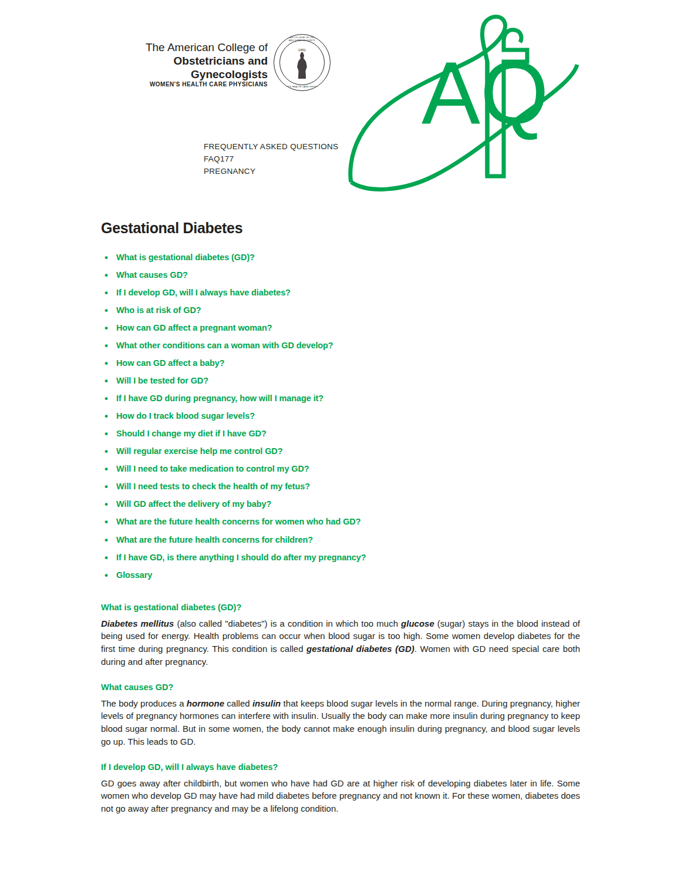The American College of
Obstetricians and Gynecologists
WOMEN'S HEALTH CARE PHYSICIANS
THE AMERICAN COLLEGE OF OBSTETRICIANS AND GYNECOLOGISTS
1951
WOMEN'S HEALTH CARE PHYSICIANS
AQ
FREQUENTLY ASKED QUESTIONS
FAQ177
PREGNANCY
Gestational Diabetes
What is gestational diabetes (GD)?
What causes GD?
If I develop GD, will I always have diabetes?
Who is at risk of GD?
How can GD affect a pregnant woman?
What other conditions can a woman with GD develop?
How can GD affect a baby?
Will I be tested for GD?
If I have GD during pregnancy, how will I manage it?
How do I track blood sugar levels?
Should I change my diet if I have GD?
Will regular exercise help me control GD?
Will I need to take medication to control my GD?
Will I need tests to check the health of my fetus?
Will GD affect the delivery of my baby?
What are the future health concerns for women who had GD?
What are the future health concerns for children?
If I have GD, is there anything I should do after my pregnancy?
Glossary
What is gestational diabetes (GD)?
Diabetes mellitus (also called "diabetes") is a condition in which too much glucose (sugar) stays in the blood instead of being used for energy. Health problems can occur when blood sugar is too high. Some women develop diabetes for the first time during pregnancy. This condition is called gestational diabetes (GD). Women with GD need special care both during and after pregnancy.
What causes GD?
The body produces a hormone called insulin that keeps blood sugar levels in the normal range. During pregnancy, higher levels of pregnancy hormones can interfere with insulin. Usually the body can make more insulin during pregnancy to keep blood sugar normal. But in some women, the body cannot make enough insulin during pregnancy, and blood sugar levels go up. This leads to GD.
If I develop GD, will I always have diabetes?
GD goes away after childbirth, but women who have had GD are at higher risk of developing diabetes later in life. Some women who develop GD may have had mild diabetes before pregnancy and not known it. For these women, diabetes does not go away after pregnancy and may be a lifelong condition.